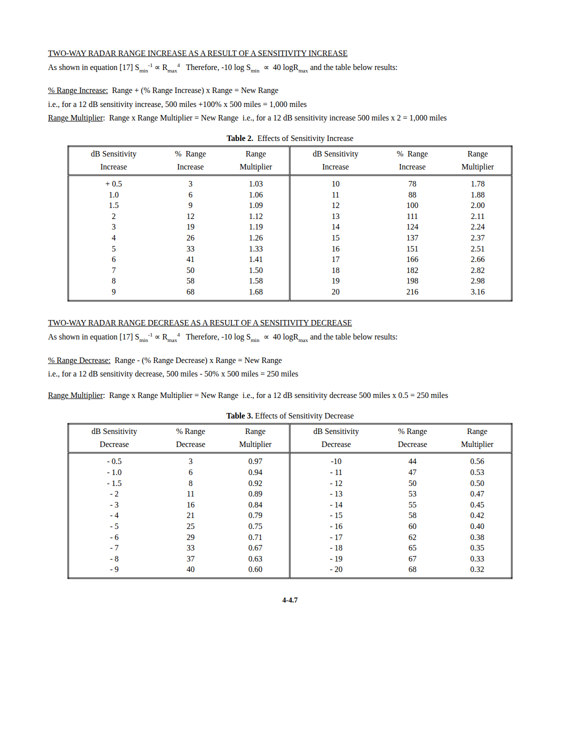TWO-WAY RADAR RANGE INCREASE AS A RESULT OF A SENSITIVITY INCREASE
As shown in equation [17] Smin-1 ∝ Rmax4 Therefore, -10 log Smin ∝ 40 logRmax and the table below results:
% Range Increase: Range + (% Range Increase) x Range = New Range
i.e., for a 12 dB sensitivity increase, 500 miles +100% x 500 miles = 1,000 miles
Range Multiplier: Range x Range Multiplier = New Range i.e., for a 12 dB sensitivity increase 500 miles x 2 = 1,000 miles
Table 2. Effects of Sensitivity Increase
| dB Sensitivity | % Range | Range | dB Sensitivity | % Range | Range |
| --- | --- | --- | --- | --- | --- |
| Increase | Increase | Multiplier | Increase | Increase | Multiplier |
| + 0.5 | 3 | 1.03 | 10 | 78 | 1.78 |
| 1.0 | 6 | 1.06 | 11 | 88 | 1.88 |
| 1.5 | 9 | 1.09 | 12 | 100 | 2.00 |
| 2 | 12 | 1.12 | 13 | 111 | 2.11 |
| 3 | 19 | 1.19 | 14 | 124 | 2.24 |
| 4 | 26 | 1.26 | 15 | 137 | 2.37 |
| 5 | 33 | 1.33 | 16 | 151 | 2.51 |
| 6 | 41 | 1.41 | 17 | 166 | 2.66 |
| 7 | 50 | 1.50 | 18 | 182 | 2.82 |
| 8 | 58 | 1.58 | 19 | 198 | 2.98 |
| 9 | 68 | 1.68 | 20 | 216 | 3.16 |
TWO-WAY RADAR RANGE DECREASE AS A RESULT OF A SENSITIVITY DECREASE
As shown in equation [17] Smin-1 ∝ Rmax4 Therefore, -10 log Smin ∝ 40 logRmax and the table below results:
% Range Decrease: Range - (% Range Decrease) x Range = New Range
i.e., for a 12 dB sensitivity decrease, 500 miles - 50% x 500 miles = 250 miles
Range Multiplier: Range x Range Multiplier = New Range i.e., for a 12 dB sensitivity decrease 500 miles x 0.5 = 250 miles
Table 3. Effects of Sensitivity Decrease
| dB Sensitivity | % Range | Range | dB Sensitivity | % Range | Range |
| --- | --- | --- | --- | --- | --- |
| Decrease | Decrease | Multiplier | Decrease | Decrease | Multiplier |
| - 0.5 | 3 | 0.97 | -10 | 44 | 0.56 |
| - 1.0 | 6 | 0.94 | - 11 | 47 | 0.53 |
| - 1.5 | 8 | 0.92 | - 12 | 50 | 0.50 |
| - 2 | 11 | 0.89 | - 13 | 53 | 0.47 |
| - 3 | 16 | 0.84 | - 14 | 55 | 0.45 |
| - 4 | 21 | 0.79 | - 15 | 58 | 0.42 |
| - 5 | 25 | 0.75 | - 16 | 60 | 0.40 |
| - 6 | 29 | 0.71 | - 17 | 62 | 0.38 |
| - 7 | 33 | 0.67 | - 18 | 65 | 0.35 |
| - 8 | 37 | 0.63 | - 19 | 67 | 0.33 |
| - 9 | 40 | 0.60 | - 20 | 68 | 0.32 |
4-4.7